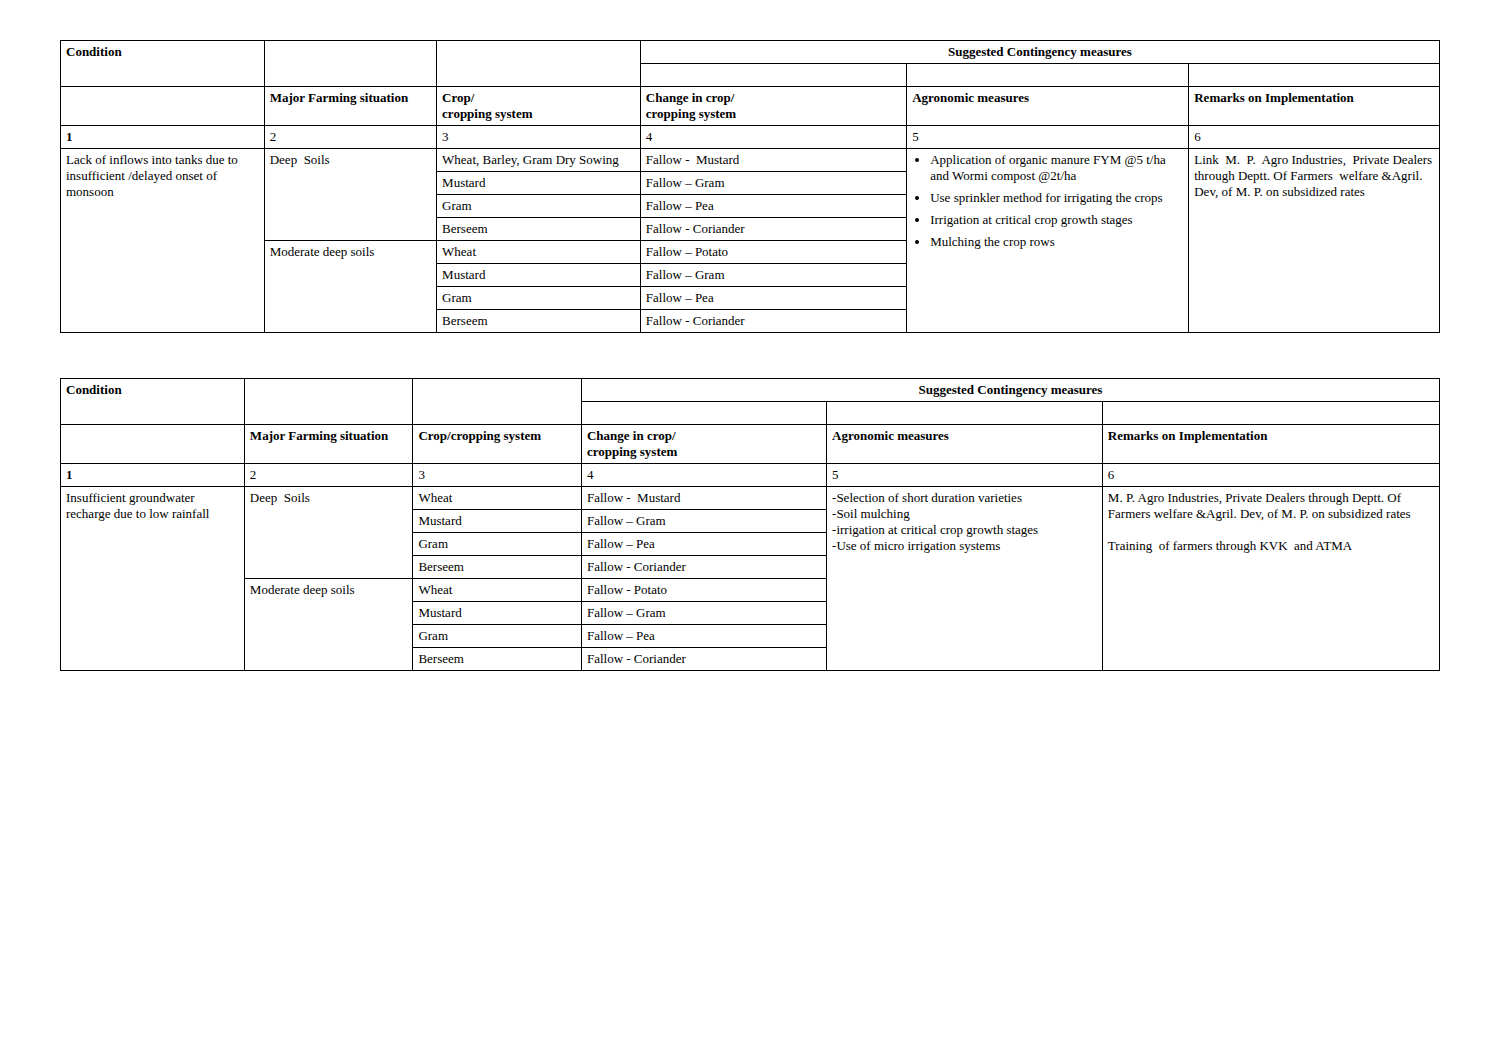| Condition | | | Suggested Contingency measures |
| --- | --- | --- | --- |
| | Major Farming situation | Crop/ cropping system | Change in crop/ cropping system | Agronomic measures | Remarks on Implementation |
| 1 | 2 | 3 | 4 | 5 | 6 |
| Lack of inflows into tanks due to insufficient /delayed onset of monsoon | Deep Soils | Wheat, Barley, Gram Dry Sowing | Fallow - Mustard | Application of organic manure FYM @5 t/ha and Wormi compost @2t/ha Use sprinkler method for irrigating the crops Irrigation at critical crop growth stages Mulching the crop rows | Link M. P. Agro Industries, Private Dealers through Deptt. Of Farmers welfare &Agril. Dev, of M. P. on subsidized rates |
| Mustard | Fallow – Gram |
| Gram | Fallow – Pea |
| Berseem | Fallow - Coriander |
| Moderate deep soils | Wheat | Fallow – Potato |
| Mustard | Fallow – Gram |
| Gram | Fallow – Pea |
| Berseem | Fallow - Coriander |
| Condition | | | Suggested Contingency measures |
| --- | --- | --- | --- |
| | Major Farming situation | Crop/cropping system | Change in crop/ cropping system | Agronomic measures | Remarks on Implementation |
| 1 | 2 | 3 | 4 | 5 | 6 |
| Insufficient groundwater recharge due to low rainfall | Deep Soils | Wheat | Fallow - Mustard | -Selection of short duration varieties -Soil mulching -irrigation at critical crop growth stages -Use of micro irrigation systems | M. P. Agro Industries, Private Dealers through Deptt. Of Farmers welfare &Agril. Dev, of M. P. on subsidized rates Training of farmers through KVK and ATMA |
| Mustard | Fallow – Gram |
| Gram | Fallow – Pea |
| Berseem | Fallow - Coriander |
| Moderate deep soils | Wheat | Fallow - Potato |
| Mustard | Fallow – Gram |
| Gram | Fallow – Pea |
| Berseem | Fallow - Coriander |